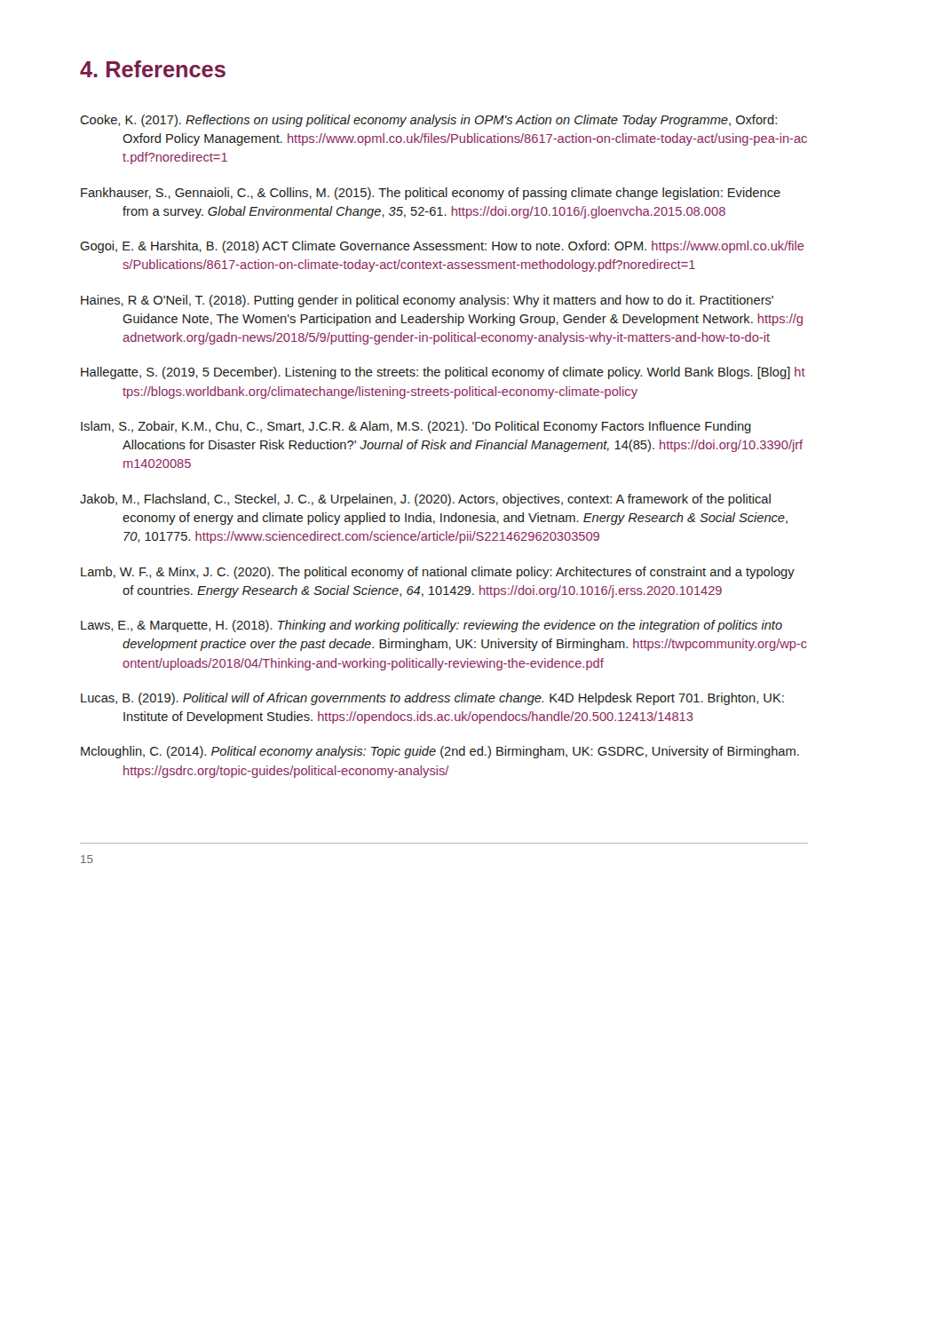4. References
Cooke, K. (2017). Reflections on using political economy analysis in OPM's Action on Climate Today Programme, Oxford: Oxford Policy Management. https://www.opml.co.uk/files/Publications/8617-action-on-climate-today-act/using-pea-in-act.pdf?noredirect=1
Fankhauser, S., Gennaioli, C., & Collins, M. (2015). The political economy of passing climate change legislation: Evidence from a survey. Global Environmental Change, 35, 52-61. https://doi.org/10.1016/j.gloenvcha.2015.08.008
Gogoi, E. & Harshita, B. (2018) ACT Climate Governance Assessment: How to note. Oxford: OPM. https://www.opml.co.uk/files/Publications/8617-action-on-climate-today-act/context-assessment-methodology.pdf?noredirect=1
Haines, R & O'Neil, T. (2018). Putting gender in political economy analysis: Why it matters and how to do it. Practitioners' Guidance Note, The Women's Participation and Leadership Working Group, Gender & Development Network. https://gadnetwork.org/gadn-news/2018/5/9/putting-gender-in-political-economy-analysis-why-it-matters-and-how-to-do-it
Hallegatte, S. (2019, 5 December). Listening to the streets: the political economy of climate policy. World Bank Blogs. [Blog] https://blogs.worldbank.org/climatechange/listening-streets-political-economy-climate-policy
Islam, S., Zobair, K.M., Chu, C., Smart, J.C.R. & Alam, M.S. (2021). 'Do Political Economy Factors Influence Funding Allocations for Disaster Risk Reduction?' Journal of Risk and Financial Management, 14(85). https://doi.org/10.3390/jrfm14020085
Jakob, M., Flachsland, C., Steckel, J. C., & Urpelainen, J. (2020). Actors, objectives, context: A framework of the political economy of energy and climate policy applied to India, Indonesia, and Vietnam. Energy Research & Social Science, 70, 101775. https://www.sciencedirect.com/science/article/pii/S2214629620303509
Lamb, W. F., & Minx, J. C. (2020). The political economy of national climate policy: Architectures of constraint and a typology of countries. Energy Research & Social Science, 64, 101429. https://doi.org/10.1016/j.erss.2020.101429
Laws, E., & Marquette, H. (2018). Thinking and working politically: reviewing the evidence on the integration of politics into development practice over the past decade. Birmingham, UK: University of Birmingham. https://twpcommunity.org/wp-content/uploads/2018/04/Thinking-and-working-politically-reviewing-the-evidence.pdf
Lucas, B. (2019). Political will of African governments to address climate change. K4D Helpdesk Report 701. Brighton, UK: Institute of Development Studies. https://opendocs.ids.ac.uk/opendocs/handle/20.500.12413/14813
Mcloughlin, C. (2014). Political economy analysis: Topic guide (2nd ed.) Birmingham, UK: GSDRC, University of Birmingham. https://gsdrc.org/topic-guides/political-economy-analysis/
15